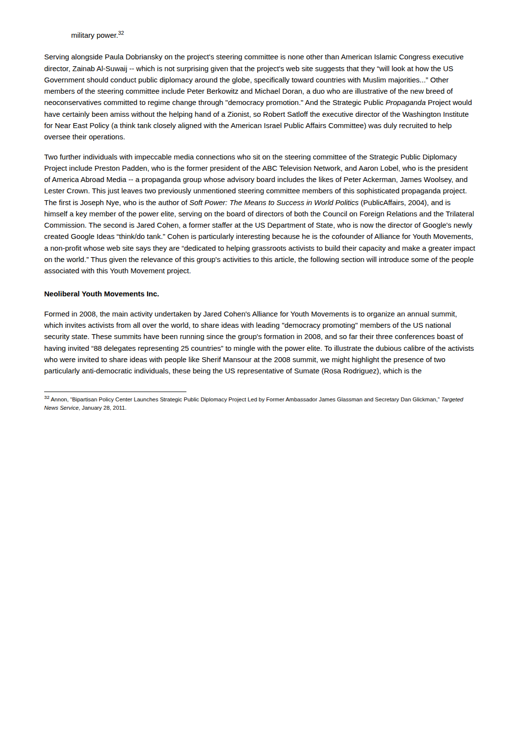military power.32
Serving alongside Paula Dobriansky on the project's steering committee is none other than American Islamic Congress executive director, Zainab Al-Suwaij -- which is not surprising given that the project's web site suggests that they “will look at how the US Government should conduct public diplomacy around the globe, specifically toward countries with Muslim majorities...” Other members of the steering committee include Peter Berkowitz and Michael Doran, a duo who are illustrative of the new breed of neoconservatives committed to regime change through "democracy promotion." And the Strategic Public Propaganda Project would have certainly been amiss without the helping hand of a Zionist, so Robert Satloff the executive director of the Washington Institute for Near East Policy (a think tank closely aligned with the American Israel Public Affairs Committee) was duly recruited to help oversee their operations.
Two further individuals with impeccable media connections who sit on the steering committee of the Strategic Public Diplomacy Project include Preston Padden, who is the former president of the ABC Television Network, and Aaron Lobel, who is the president of America Abroad Media -- a propaganda group whose advisory board includes the likes of Peter Ackerman, James Woolsey, and Lester Crown. This just leaves two previously unmentioned steering committee members of this sophisticated propaganda project. The first is Joseph Nye, who is the author of Soft Power: The Means to Success in World Politics (PublicAffairs, 2004), and is himself a key member of the power elite, serving on the board of directors of both the Council on Foreign Relations and the Trilateral Commission. The second is Jared Cohen, a former staffer at the US Department of State, who is now the director of Google's newly created Google Ideas “think/do tank.” Cohen is particularly interesting because he is the cofounder of Alliance for Youth Movements, a non-profit whose web site says they are “dedicated to helping grassroots activists to build their capacity and make a greater impact on the world.” Thus given the relevance of this group's activities to this article, the following section will introduce some of the people associated with this Youth Movement project.
Neoliberal Youth Movements Inc.
Formed in 2008, the main activity undertaken by Jared Cohen's Alliance for Youth Movements is to organize an annual summit, which invites activists from all over the world, to share ideas with leading "democracy promoting" members of the US national security state. These summits have been running since the group's formation in 2008, and so far their three conferences boast of having invited “88 delegates representing 25 countries” to mingle with the power elite. To illustrate the dubious calibre of the activists who were invited to share ideas with people like Sherif Mansour at the 2008 summit, we might highlight the presence of two particularly anti-democratic individuals, these being the US representative of Sumate (Rosa Rodriguez), which is the
32 Annon, “Bipartisan Policy Center Launches Strategic Public Diplomacy Project Led by Former Ambassador James Glassman and Secretary Dan Glickman,” Targeted News Service, January 28, 2011.